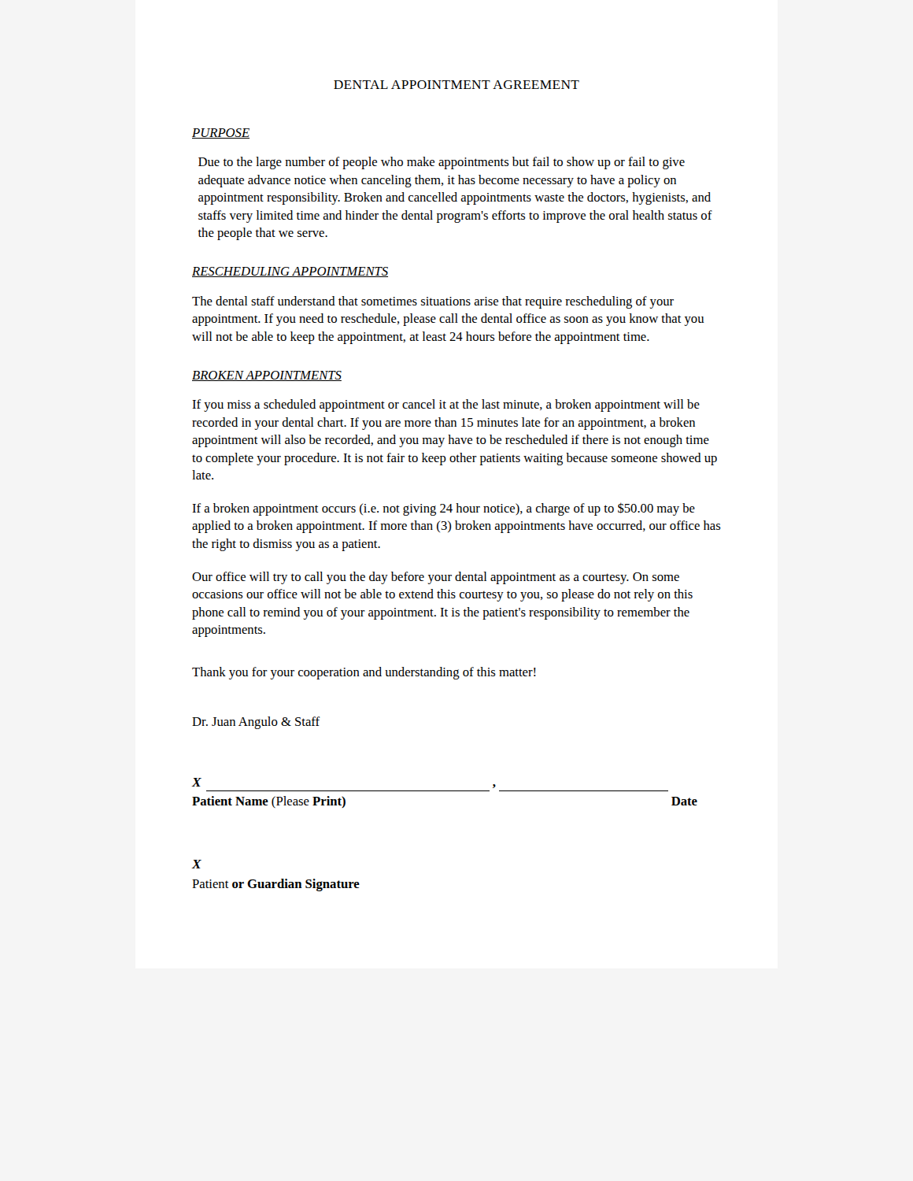DENTAL APPOINTMENT AGREEMENT
PURPOSE
Due to the large number of people who make appointments but fail to show up or fail to give adequate advance notice when canceling them, it has become necessary to have a policy on appointment responsibility. Broken and cancelled appointments waste the doctors, hygienists, and staffs very limited time and hinder the dental program's efforts to improve the oral health status of the people that we serve.
RESCHEDULING APPOINTMENTS
The dental staff understand that sometimes situations arise that require rescheduling of your appointment. If you need to reschedule, please call the dental office as soon as you know that you will not be able to keep the appointment, at least 24 hours before the appointment time.
BROKEN APPOINTMENTS
If you miss a scheduled appointment or cancel it at the last minute, a broken appointment will be recorded in your dental chart. If you are more than 15 minutes late for an appointment, a broken appointment will also be recorded, and you may have to be rescheduled if there is not enough time to complete your procedure. It is not fair to keep other patients waiting because someone showed up late.
If a broken appointment occurs (i.e. not giving 24 hour notice), a charge of up to $50.00 may be applied to a broken appointment. If more than (3) broken appointments have occurred, our office has the right to dismiss you as a patient.
Our office will try to call you the day before your dental appointment as a courtesy. On some occasions our office will not be able to extend this courtesy to you, so please do not rely on this phone call to remind you of your appointment. It is the patient's responsibility to remember the appointments.
Thank you for your cooperation and understanding of this matter!
Dr. Juan Angulo & Staff
X ,
Patient Name (Please Print)Date
X
Patient or Guardian Signature